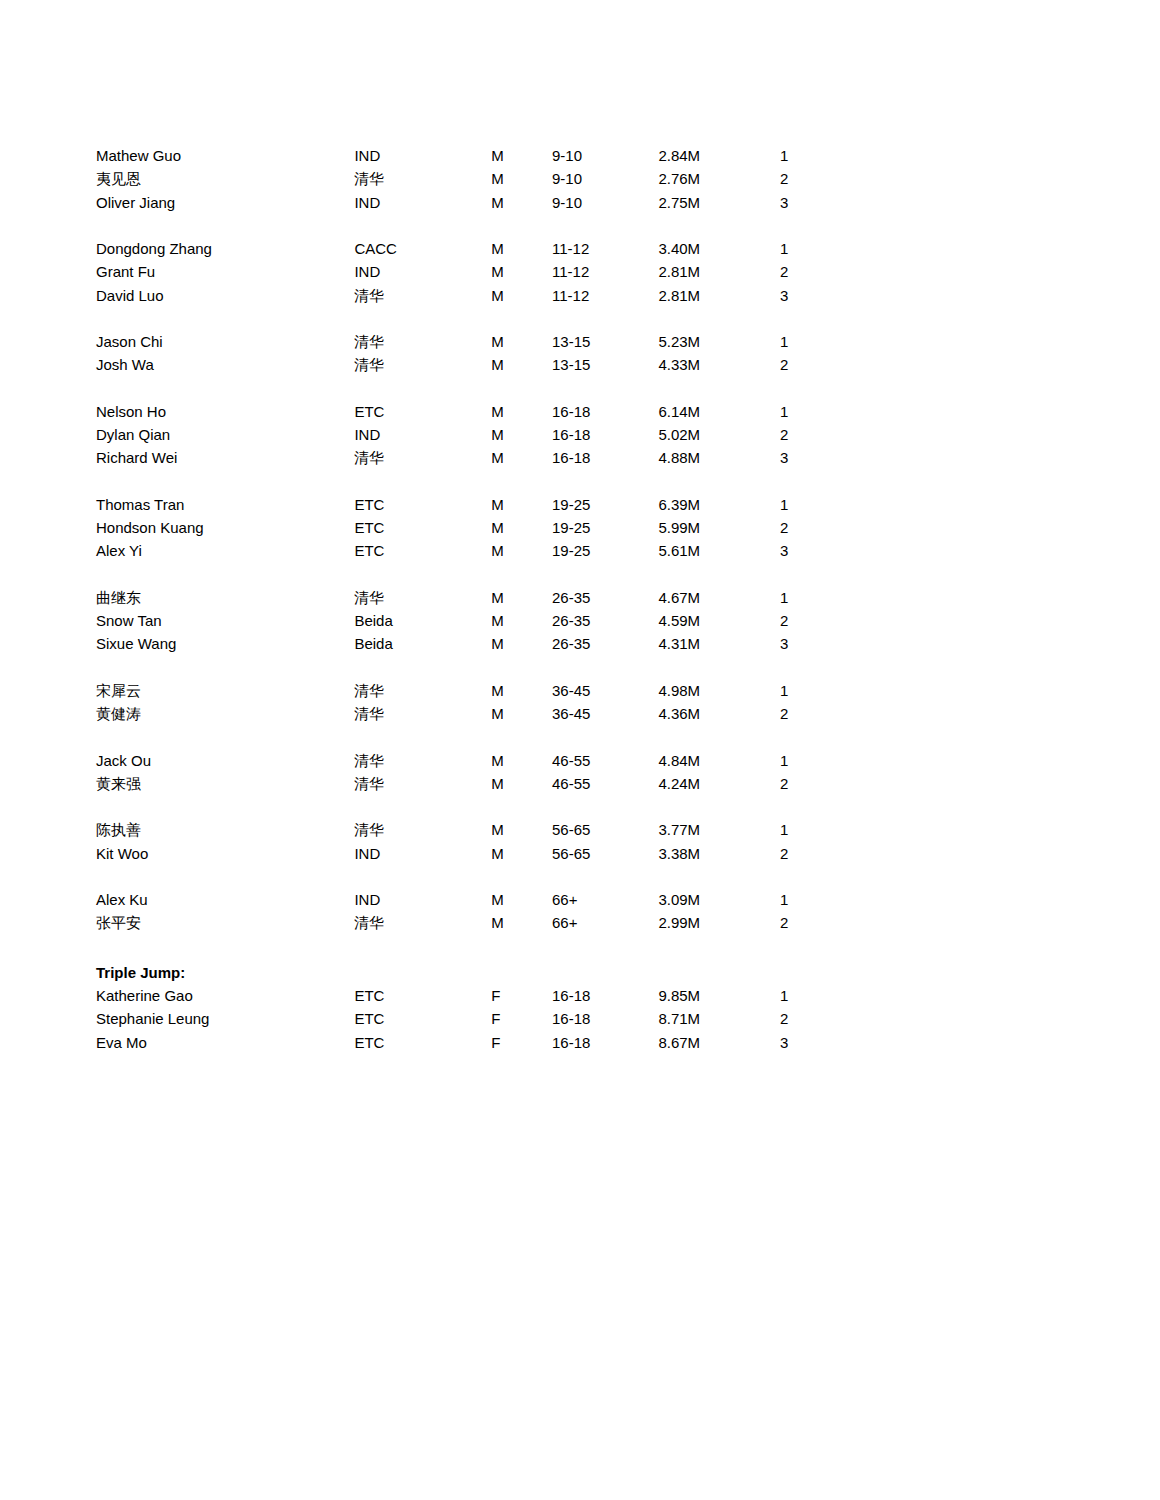| Mathew Guo | IND | M | 9-10 | 2.84M | 1 |
| 夷见恩 | 清华 | M | 9-10 | 2.76M | 2 |
| Oliver Jiang | IND | M | 9-10 | 2.75M | 3 |
| Dongdong Zhang | CACC | M | 11-12 | 3.40M | 1 |
| Grant Fu | IND | M | 11-12 | 2.81M | 2 |
| David Luo | 清华 | M | 11-12 | 2.81M | 3 |
| Jason Chi | 清华 | M | 13-15 | 5.23M | 1 |
| Josh Wa | 清华 | M | 13-15 | 4.33M | 2 |
| Nelson Ho | ETC | M | 16-18 | 6.14M | 1 |
| Dylan Qian | IND | M | 16-18 | 5.02M | 2 |
| Richard Wei | 清华 | M | 16-18 | 4.88M | 3 |
| Thomas Tran | ETC | M | 19-25 | 6.39M | 1 |
| Hondson Kuang | ETC | M | 19-25 | 5.99M | 2 |
| Alex Yi | ETC | M | 19-25 | 5.61M | 3 |
| 曲继东 | 清华 | M | 26-35 | 4.67M | 1 |
| Snow Tan | Beida | M | 26-35 | 4.59M | 2 |
| Sixue Wang | Beida | M | 26-35 | 4.31M | 3 |
| 宋犀云 | 清华 | M | 36-45 | 4.98M | 1 |
| 黄健涛 | 清华 | M | 36-45 | 4.36M | 2 |
| Jack Ou | 清华 | M | 46-55 | 4.84M | 1 |
| 黄来强 | 清华 | M | 46-55 | 4.24M | 2 |
| 陈执善 | 清华 | M | 56-65 | 3.77M | 1 |
| Kit Woo | IND | M | 56-65 | 3.38M | 2 |
| Alex Ku | IND | M | 66+ | 3.09M | 1 |
| 张平安 | 清华 | M | 66+ | 2.99M | 2 |
| Triple Jump: |
| Katherine Gao | ETC | F | 16-18 | 9.85M | 1 |
| Stephanie Leung | ETC | F | 16-18 | 8.71M | 2 |
| Eva Mo | ETC | F | 16-18 | 8.67M | 3 |